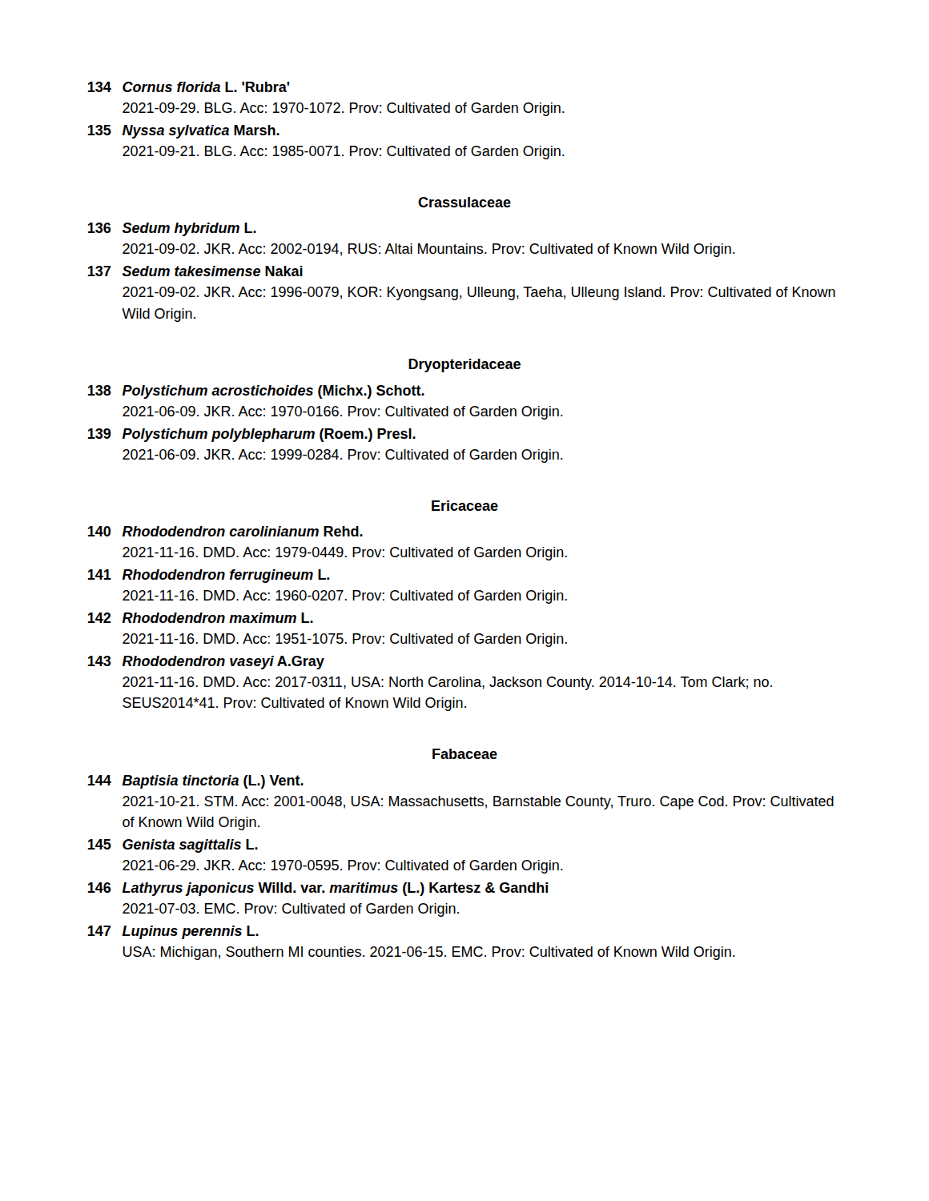134
Cornus florida L. 'Rubra'
2021-09-29. BLG. Acc: 1970-1072. Prov: Cultivated of Garden Origin.
135
Nyssa sylvatica Marsh.
2021-09-21. BLG. Acc: 1985-0071. Prov: Cultivated of Garden Origin.
Crassulaceae
136
Sedum hybridum L.
2021-09-02. JKR. Acc: 2002-0194, RUS: Altai Mountains. Prov: Cultivated of Known Wild Origin.
137
Sedum takesimense Nakai
2021-09-02. JKR. Acc: 1996-0079, KOR: Kyongsang, Ulleung, Taeha, Ulleung Island. Prov: Cultivated of Known Wild Origin.
Dryopteridaceae
138
Polystichum acrostichoides (Michx.) Schott.
2021-06-09. JKR. Acc: 1970-0166. Prov: Cultivated of Garden Origin.
139
Polystichum polyblepharum (Roem.) Presl.
2021-06-09. JKR. Acc: 1999-0284. Prov: Cultivated of Garden Origin.
Ericaceae
140
Rhododendron carolinianum Rehd.
2021-11-16. DMD. Acc: 1979-0449. Prov: Cultivated of Garden Origin.
141
Rhododendron ferrugineum L.
2021-11-16. DMD. Acc: 1960-0207. Prov: Cultivated of Garden Origin.
142
Rhododendron maximum L.
2021-11-16. DMD. Acc: 1951-1075. Prov: Cultivated of Garden Origin.
143
Rhododendron vaseyi A.Gray
2021-11-16. DMD. Acc: 2017-0311, USA: North Carolina, Jackson County. 2014-10-14. Tom Clark; no. SEUS2014*41. Prov: Cultivated of Known Wild Origin.
Fabaceae
144
Baptisia tinctoria (L.) Vent.
2021-10-21. STM. Acc: 2001-0048, USA: Massachusetts, Barnstable County, Truro. Cape Cod. Prov: Cultivated of Known Wild Origin.
145
Genista sagittalis L.
2021-06-29. JKR. Acc: 1970-0595. Prov: Cultivated of Garden Origin.
146
Lathyrus japonicus Willd. var. maritimus (L.) Kartesz & Gandhi
2021-07-03. EMC. Prov: Cultivated of Garden Origin.
147
Lupinus perennis L.
USA: Michigan, Southern MI counties. 2021-06-15. EMC. Prov: Cultivated of Known Wild Origin.